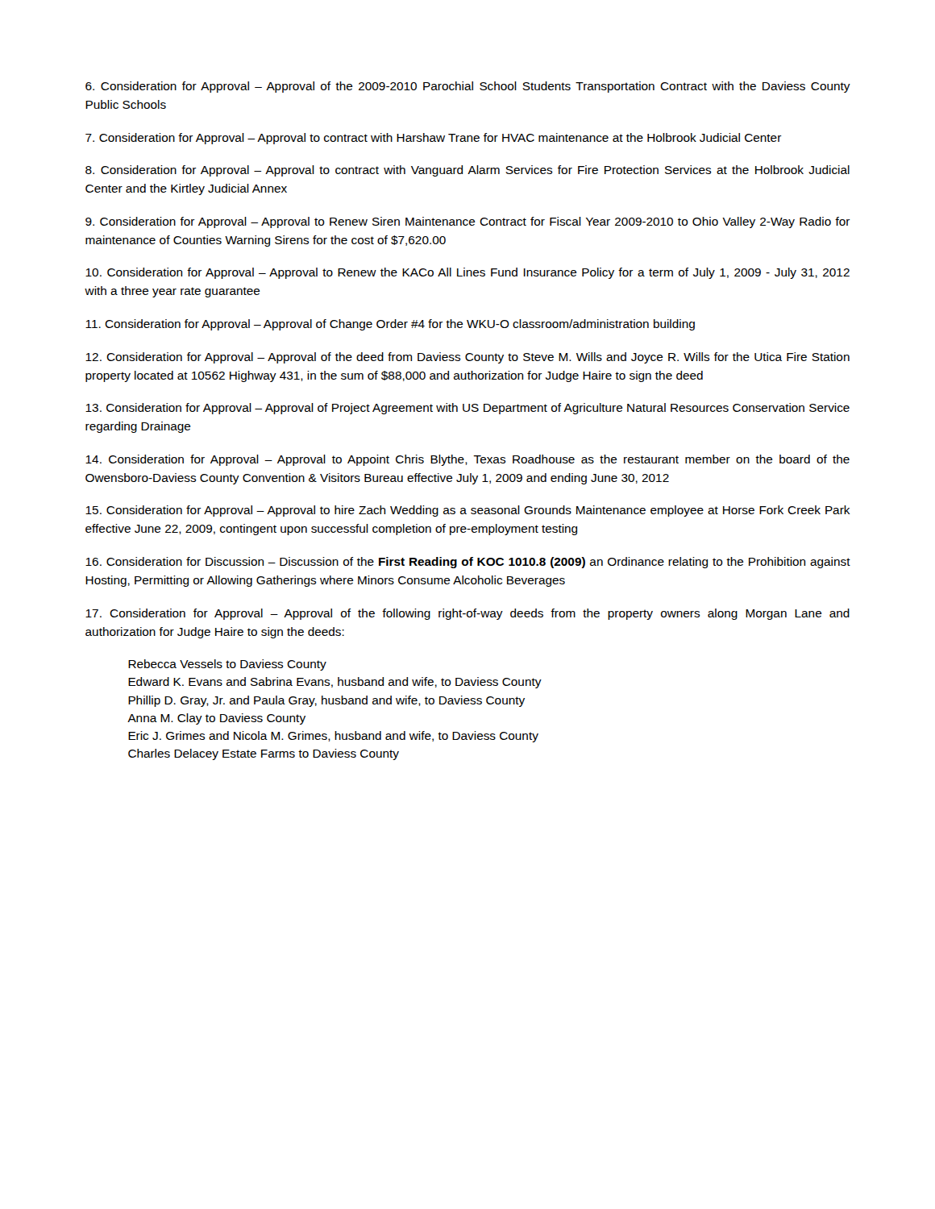6. Consideration for Approval – Approval of the 2009-2010 Parochial School Students Transportation Contract with the Daviess County Public Schools
7. Consideration for Approval – Approval to contract with Harshaw Trane for HVAC maintenance at the Holbrook Judicial Center
8. Consideration for Approval – Approval to contract with Vanguard Alarm Services for Fire Protection Services at the Holbrook Judicial Center and the Kirtley Judicial Annex
9. Consideration for Approval – Approval to Renew Siren Maintenance Contract for Fiscal Year 2009-2010 to Ohio Valley 2-Way Radio for maintenance of Counties Warning Sirens for the cost of $7,620.00
10. Consideration for Approval – Approval to Renew the KACo All Lines Fund Insurance Policy for a term of July 1, 2009 - July 31, 2012 with a three year rate guarantee
11. Consideration for Approval – Approval of Change Order #4 for the WKU-O classroom/administration building
12. Consideration for Approval – Approval of the deed from Daviess County to Steve M. Wills and Joyce R. Wills for the Utica Fire Station property located at 10562 Highway 431, in the sum of $88,000 and authorization for Judge Haire to sign the deed
13. Consideration for Approval – Approval of Project Agreement with US Department of Agriculture Natural Resources Conservation Service regarding Drainage
14. Consideration for Approval – Approval to Appoint Chris Blythe, Texas Roadhouse as the restaurant member on the board of the Owensboro-Daviess County Convention & Visitors Bureau effective July 1, 2009 and ending June 30, 2012
15. Consideration for Approval – Approval to hire Zach Wedding as a seasonal Grounds Maintenance employee at Horse Fork Creek Park effective June 22, 2009, contingent upon successful completion of pre-employment testing
16. Consideration for Discussion – Discussion of the First Reading of KOC 1010.8 (2009) an Ordinance relating to the Prohibition against Hosting, Permitting or Allowing Gatherings where Minors Consume Alcoholic Beverages
17. Consideration for Approval – Approval of the following right-of-way deeds from the property owners along Morgan Lane and authorization for Judge Haire to sign the deeds:
Rebecca Vessels to Daviess County
Edward K. Evans and Sabrina Evans, husband and wife, to Daviess County
Phillip D. Gray, Jr. and Paula Gray, husband and wife, to Daviess County
Anna M. Clay to Daviess County
Eric J. Grimes and Nicola M. Grimes, husband and wife, to Daviess County
Charles Delacey Estate Farms to Daviess County